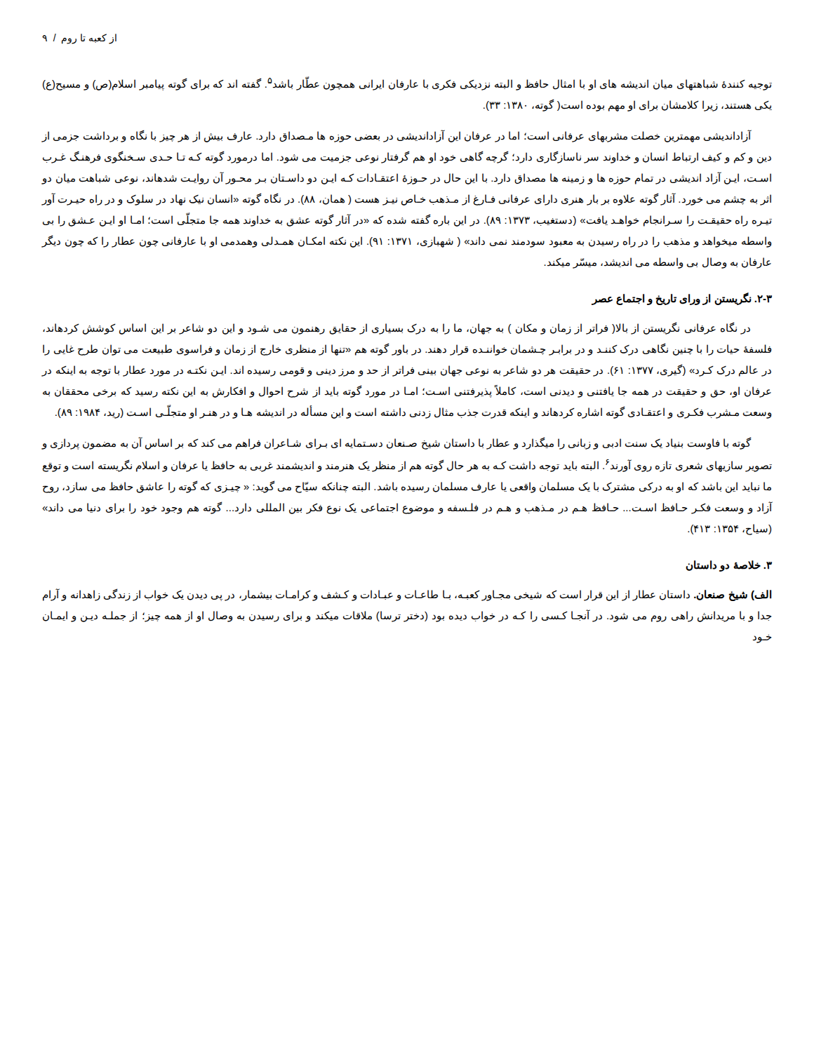از کعبه تا روم / ۹
توجیه کنندهٔ شباهتهای میان اندیشه های او با امثال حافظ و البته نزدیکی فکری با عارفان ایرانی همچون عطّار باشد۵. گفته اند که برای گوته پیامبر اسلام(ص) و مسیح(ع) یکی هستند، زیرا کلامشان برای او مهم بوده است( گوته، ۱۳۸۰: ۳۳).
آزاداندیشی مهمترین خصلت مشربهای عرفانی است؛ اما در عرفان این آزاداندیشی در بعضی حوزه ها مـصداق دارد. عارف بیش از هر چیز با نگاه و برداشت جزمی از دین و کم و کیف ارتباط انسان و خداوند سر ناسازگاری دارد؛ گرچه گاهی خود او هم گرفتار نوعی جزمیت می شود. اما درمورد گوته کـه تـا حـدی سـخنگوی فرهنـگ غـرب اسـت، ایـن آزاد اندیشی در تمام حوزه ها و زمینه ها مصداق دارد. با این حال در حـوزهٔ اعتقـادات کـه ایـن دو داسـتان بـر محـور آن روایـت شدهاند، نوعی شباهت میان دو اثر به چشم می خورد. آثار گوته علاوه بر بار هنری دارای عرفانی فـارغ از مـذهب خـاص نیـز هست ( همان، ۸۸). در نگاه گوته «انسان نیک نهاد در سلوک و در راه حیـرت آور تیـره راه حقیقـت را سـرانجام خواهـد یافت» (دستغیب، ۱۳۷۳: ۸۹). در این باره گفته شده که «در آثار گوته عشق به خداوند همه جا متجلّی است؛ امـا او ایـن عـشق را بی واسطه میخواهد و مذهب را در راه رسیدن به معبود سودمند نمی داند» ( شهبازی، ۱۳۷۱: ۹۱). این نکته امکـان همـدلی وهمدمی او با عارفانی چون عطار را که چون دیگر عارفان به وصال بی واسطه می اندیشد، میسّر میکند.
۲-۳. نگریستن از ورای تاریخ و اجتماع عصر
در نگاه عرفانی نگریستن از بالا( فراتر از زمان و مکان ) به جهان، ما را به درک بسیاری از حقایق رهنمون می شـود و این دو شاعر بر این اساس کوشش کردهاند، فلسفهٔ حیات را با چنین نگاهی درک کننـد و در برابـر چـشمان خواننـده قرار دهند. در باور گوته هم «تنها از منظری خارج از زمان و فراسوی طبیعت می توان طرح غایی را در عالم درک کـرد» (گیری، ۱۳۷۷: ۶۱). در حقیقت هر دو شاعر به نوعی جهان بینی فراتر از حد و مرز دینی و قومی رسیده اند. ایـن نکتـه در مورد عطار با توجه به اینکه در عرفان او، حق و حقیقت در همه جا یافتنی و دیدنی است، کاملاً پذیرفتنی اسـت؛ امـا در مورد گوته باید از شرح احوال و افکارش به این نکته رسید که برخی محققان به وسعت مـشرب فکـری و اعتقـادی گوته اشاره کردهاند و اینکه قدرت جذب مثال زدنی داشته است و این مسأله در اندیشه هـا و در هنـر او متجلّـی اسـت (رید، ۱۹۸۴: ۸۹).
گوته با فاوست بنیاد یک سنت ادبی و زبانی را میگذارد و عطار با داستان شیخ صـنعان دسـتمایه ای بـرای شـاعران فراهم می کند که بر اساس آن به مضمون پردازی و تصویر سازیهای شعری تازه روی آورند۶. البته باید توجه داشت کـه به هر حال گوته هم از منظر یک هنرمند و اندیشمند غربی به حافظ یا عرفان و اسلام نگریسته است و توقع ما نباید این باشد که او به درکی مشترک با یک مسلمان واقعی یا عارف مسلمان رسیده باشد. البته چنانکه سیّاح می گوید: « چیـزی که گوته را عاشق حافظ می سازد، روح آزاد و وسعت فکـر حـافظ اسـت... حـافظ هـم در مـذهب و هـم در فلـسفه و موضوع اجتماعی یک نوع فکر بین المللی دارد... گوته هم وجود خود را برای دنیا می داند» (سیاح، ۱۳۵۴: ۴۱۳).
۳. خلاصهٔ دو داستان
الف) شیخ صنعان. داستان عطار از این قرار است که شیخی مجـاور کعبـه، بـا طاعـات و عبـادات و کـشف و کرامـات بیشمار، در پی دیدن یک خواب از زندگی زاهدانه و آرام جدا و با مریدانش راهی روم می شود. در آنجـا کـسی را کـه در خواب دیده بود (دختر ترسا) ملاقات میکند و برای رسیدن به وصال او از همه چیز؛ از جملـه دیـن و ایمـان خـود